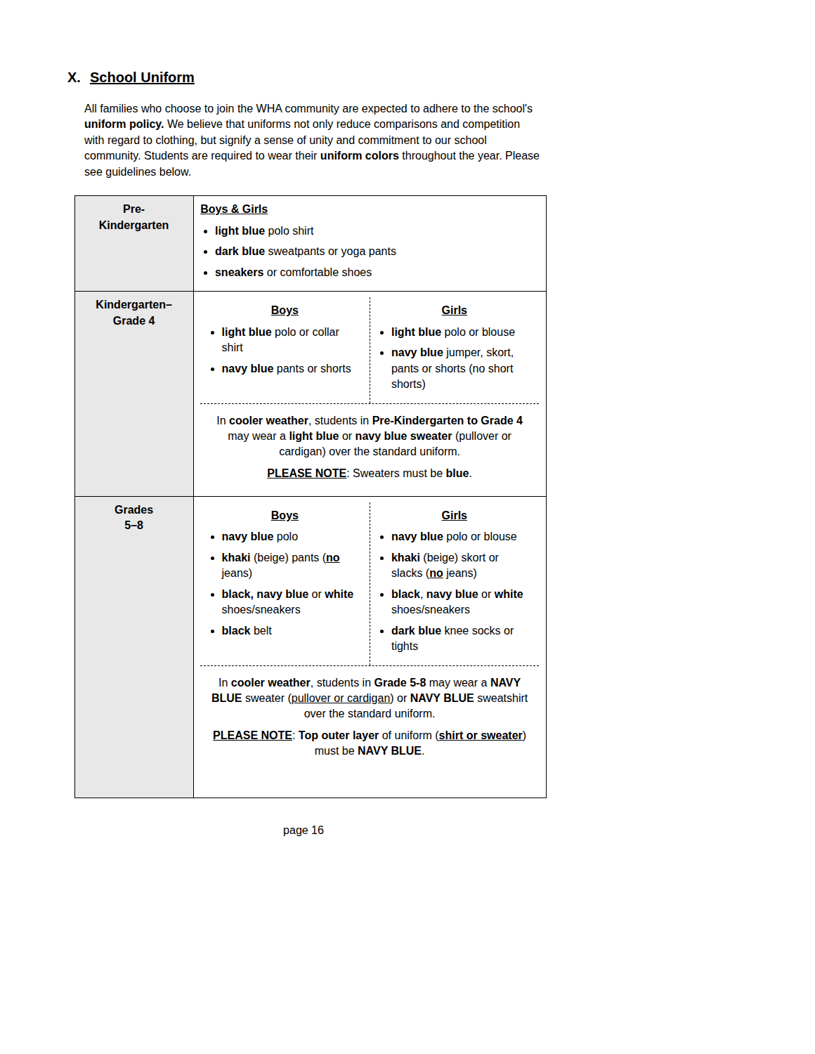X. School Uniform
All families who choose to join the WHA community are expected to adhere to the school's uniform policy. We believe that uniforms not only reduce comparisons and competition with regard to clothing, but signify a sense of unity and commitment to our school community. Students are required to wear their uniform colors throughout the year. Please see guidelines below.
| Pre- Kindergarten | Boys & Girls light blue polo shirt dark blue sweatpants or yoga pants sneakers or comfortable shoes |
| Kindergarten– Grade 4 | / Boys light blue polo or collar shirt navy blue pants or shorts / Girls light blue polo or blouse navy blue jumper, skort, pants or shorts (no short shorts) / In cooler weather , students in Pre-Kindergarten to Grade 4 may wear a light blue or navy blue sweater (pullover or cardigan) over the standard uniform. PLEASE NOTE : Sweaters must be blue . |
| Grades 5–8 | / Boys navy blue polo khaki (beige) pants ( no jeans) black, navy blue or white shoes/sneakers black belt / Girls navy blue polo or blouse khaki (beige) skort or slacks ( no jeans) black , navy blue or white shoes/sneakers dark blue knee socks or tights / In cooler weather , students in Grade 5-8 may wear a NAVY BLUE sweater ( pullover or cardigan ) or NAVY BLUE sweatshirt over the standard uniform. PLEASE NOTE : Top outer layer of uniform ( shirt or sweater ) must be NAVY BLUE . |
page 16